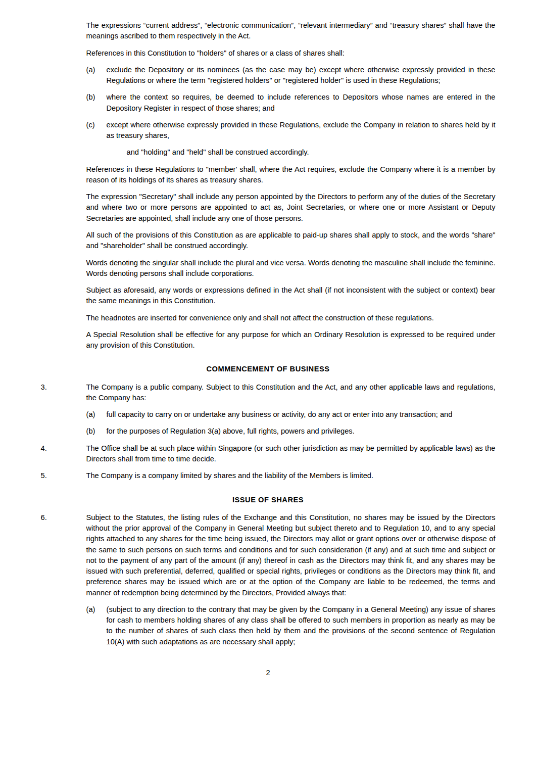The expressions “current address”, “electronic communication”, “relevant intermediary” and “treasury shares” shall have the meanings ascribed to them respectively in the Act.
References in this Constitution to "holders" of shares or a class of shares shall:
(a)
exclude the Depository or its nominees (as the case may be) except where otherwise expressly provided in these Regulations or where the term "registered holders" or "registered holder" is used in these Regulations;
(b)
where the context so requires, be deemed to include references to Depositors whose names are entered in the Depository Register in respect of those shares; and
(c)
except where otherwise expressly provided in these Regulations, exclude the Company in relation to shares held by it as treasury shares,
and "holding" and "held" shall be construed accordingly.
References in these Regulations to "member' shall, where the Act requires, exclude the Company where it is a member by reason of its holdings of its shares as treasury shares.
The expression "Secretary" shall include any person appointed by the Directors to perform any of the duties of the Secretary and where two or more persons are appointed to act as, Joint Secretaries, or where one or more Assistant or Deputy Secretaries are appointed, shall include any one of those persons.
All such of the provisions of this Constitution as are applicable to paid-up shares shall apply to stock, and the words "share" and "shareholder" shall be construed accordingly.
Words denoting the singular shall include the plural and vice versa. Words denoting the masculine shall include the feminine. Words denoting persons shall include corporations.
Subject as aforesaid, any words or expressions defined in the Act shall (if not inconsistent with the subject or context) bear the same meanings in this Constitution.
The headnotes are inserted for convenience only and shall not affect the construction of these regulations.
A Special Resolution shall be effective for any purpose for which an Ordinary Resolution is expressed to be required under any provision of this Constitution.
COMMENCEMENT OF BUSINESS
3.
The Company is a public company. Subject to this Constitution and the Act, and any other applicable laws and regulations, the Company has:
(a)
full capacity to carry on or undertake any business or activity, do any act or enter into any transaction; and
(b)
for the purposes of Regulation 3(a) above, full rights, powers and privileges.
4.
The Office shall be at such place within Singapore (or such other jurisdiction as may be permitted by applicable laws) as the Directors shall from time to time decide.
5.
The Company is a company limited by shares and the liability of the Members is limited.
ISSUE OF SHARES
6.
Subject to the Statutes, the listing rules of the Exchange and this Constitution, no shares may be issued by the Directors without the prior approval of the Company in General Meeting but subject thereto and to Regulation 10, and to any special rights attached to any shares for the time being issued, the Directors may allot or grant options over or otherwise dispose of the same to such persons on such terms and conditions and for such consideration (if any) and at such time and subject or not to the payment of any part of the amount (if any) thereof in cash as the Directors may think fit, and any shares may be issued with such preferential, deferred, qualified or special rights, privileges or conditions as the Directors may think fit, and preference shares may be issued which are or at the option of the Company are liable to be redeemed, the terms and manner of redemption being determined by the Directors, Provided always that:
(a)
(subject to any direction to the contrary that may be given by the Company in a General Meeting) any issue of shares for cash to members holding shares of any class shall be offered to such members in proportion as nearly as may be to the number of shares of such class then held by them and the provisions of the second sentence of Regulation 10(A) with such adaptations as are necessary shall apply;
2